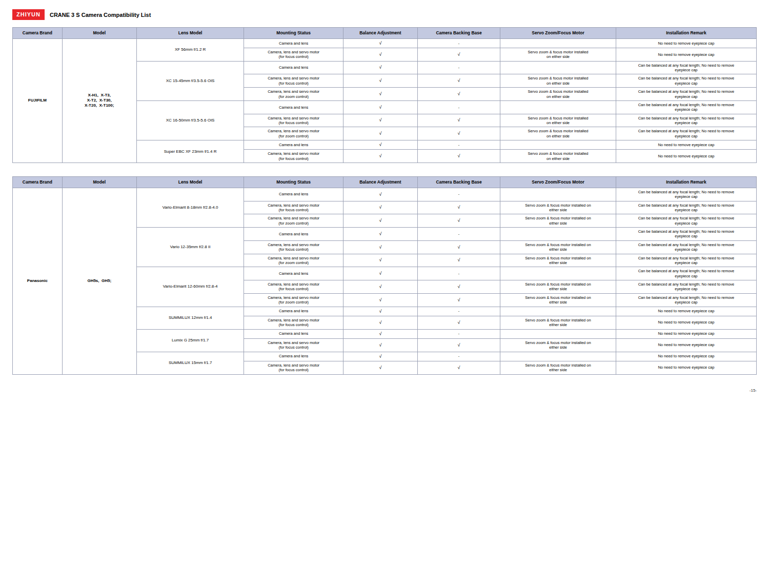ZHIYUN
CRANE 3 S Camera Compatibility List
| Camera Brand | Model | Lens Model | Mounting Status | Balance Adjustment | Camera Backing Base | Servo Zoom/Focus Motor | Installation Remark |
| --- | --- | --- | --- | --- | --- | --- | --- |
| FUJIFILM | X-H1, X-T3, X-T2, X-T30, X-T20, X-T100; | XF 56mm f/1.2 R | Camera and lens | √ | - | | No need to remove eyepiece cap |
| Camera, lens and servo motor (for focus control) | √ | √ | Servo zoom & focus motor installed on either side | No need to remove eyepiece cap |
| XC 15-45mm f/3.5-5.6 OIS | Camera and lens | √ | - | | Can be balanced at any focal length; No need to remove eyepiece cap |
| Camera, lens and servo motor (for focus control) | √ | √ | Servo zoom & focus motor installed on either side | Can be balanced at any focal length; No need to remove eyepiece cap |
| Camera, lens and servo motor (for zoom control) | √ | √ | Servo zoom & focus motor installed on either side | Can be balanced at any focal length; No need to remove eyepiece cap |
| XC 16-50mm f/3.5-5.6 OIS | Camera and lens | √ | - | | Can be balanced at any focal length; No need to remove eyepiece cap |
| Camera, lens and servo motor (for focus control) | √ | √ | Servo zoom & focus motor installed on either side | Can be balanced at any focal length; No need to remove eyepiece cap |
| Camera, lens and servo motor (for zoom control) | √ | √ | Servo zoom & focus motor installed on either side | Can be balanced at any focal length; No need to remove eyepiece cap |
| Super EBC XF 23mm f/1.4 R | Camera and lens | √ | - | | No need to remove eyepiece cap |
| Camera, lens and servo motor (for focus control) | √ | √ | Servo zoom & focus motor installed on either side | No need to remove eyepiece cap |
| Camera Brand | Model | Lens Model | Mounting Status | Balance Adjustment | Camera Backing Base | Servo Zoom/Focus Motor | Installation Remark |
| --- | --- | --- | --- | --- | --- | --- | --- |
| Panasonic | GH5s, GH5; | Vario-Elmarit 8-18mm f/2.8-4.0 | Camera and lens | √ | - | | Can be balanced at any focal length; No need to remove eyepiece cap |
| Camera, lens and servo motor (for focus control) | √ | √ | Servo zoom & focus motor installed on either side | Can be balanced at any focal length; No need to remove eyepiece cap |
| Camera, lens and servo motor (for zoom control) | √ | √ | Servo zoom & focus motor installed on either side | Can be balanced at any focal length; No need to remove eyepiece cap |
| Vario 12-35mm f/2.8 II | Camera and lens | √ | - | | Can be balanced at any focal length; No need to remove eyepiece cap |
| Camera, lens and servo motor (for focus control) | √ | √ | Servo zoom & focus motor installed on either side | Can be balanced at any focal length; No need to remove eyepiece cap |
| Camera, lens and servo motor (for zoom control) | √ | √ | Servo zoom & focus motor installed on either side | Can be balanced at any focal length; No need to remove eyepiece cap |
| Vario-Elmarit 12-60mm f/2.8-4 | Camera and lens | √ | - | | Can be balanced at any focal length; No need to remove eyepiece cap |
| Camera, lens and servo motor (for focus control) | √ | √ | Servo zoom & focus motor installed on either side | Can be balanced at any focal length; No need to remove eyepiece cap |
| Camera, lens and servo motor (for zoom control) | √ | √ | Servo zoom & focus motor installed on either side | Can be balanced at any focal length; No need to remove eyepiece cap |
| SUMMILUX 12mm f/1.4 | Camera and lens | √ | - | | No need to remove eyepiece cap |
| Camera, lens and servo motor (for focus control) | √ | √ | Servo zoom & focus motor installed on either side | No need to remove eyepiece cap |
| Lumix G 25mm f/1.7 | Camera and lens | √ | - | | No need to remove eyepiece cap |
| Camera, lens and servo motor (for focus control) | √ | √ | Servo zoom & focus motor installed on either side | No need to remove eyepiece cap |
| SUMMILUX 15mm f/1.7 | Camera and lens | √ | - | | No need to remove eyepiece cap |
| Camera, lens and servo motor (for focus control) | √ | √ | Servo zoom & focus motor installed on either side | No need to remove eyepiece cap |
-15-